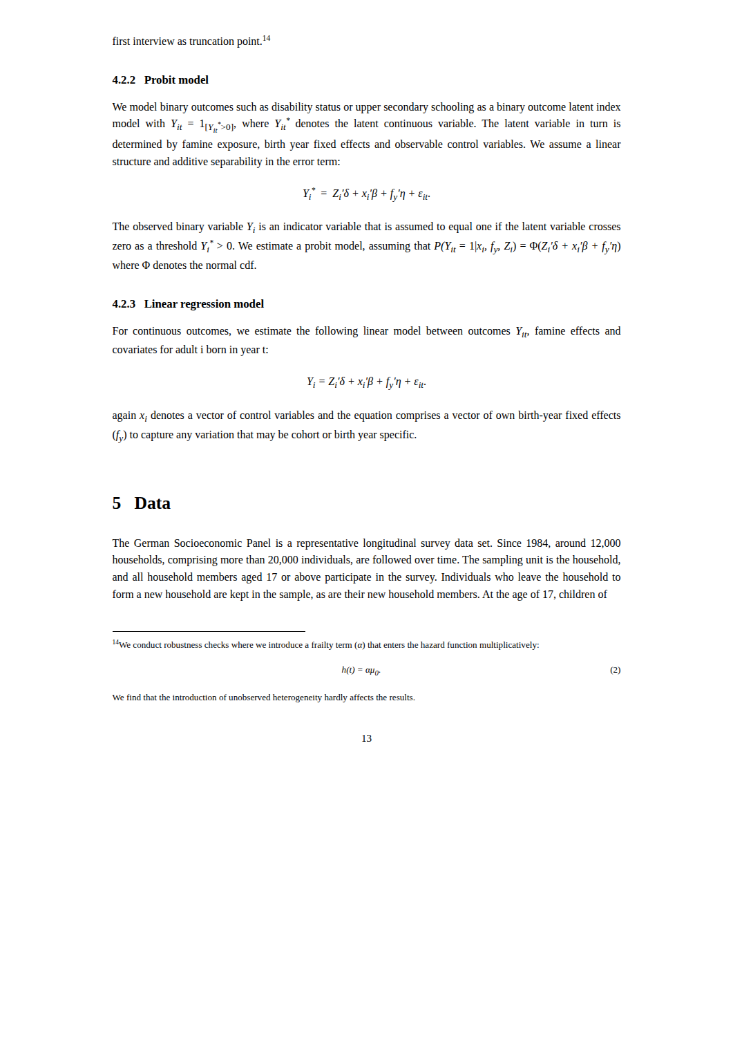first interview as truncation point.14
4.2.2 Probit model
We model binary outcomes such as disability status or upper secondary schooling as a binary outcome latent index model with Yit = 1[Yit*>0], where Yit* denotes the latent continuous variable. The latent variable in turn is determined by famine exposure, birth year fixed effects and observable control variables. We assume a linear structure and additive separability in the error term:
Yi* = Zi′δ + xi′β + fy′η + εit.
The observed binary variable Yi is an indicator variable that is assumed to equal one if the latent variable crosses zero as a threshold Yi* > 0. We estimate a probit model, assuming that P(Yit = 1|xi, fy, Zi) = Φ(Zi′δ + xi′β + fy′η) where Φ denotes the normal cdf.
4.2.3 Linear regression model
For continuous outcomes, we estimate the following linear model between outcomes Yit, famine effects and covariates for adult i born in year t:
Yi = Zi′δ + xi′β + fy′η + εit.
again xi denotes a vector of control variables and the equation comprises a vector of own birth-year fixed effects (fy) to capture any variation that may be cohort or birth year specific.
5 Data
The German Socioeconomic Panel is a representative longitudinal survey data set. Since 1984, around 12,000 households, comprising more than 20,000 individuals, are followed over time. The sampling unit is the household, and all household members aged 17 or above participate in the survey. Individuals who leave the household to form a new household are kept in the sample, as are their new household members. At the age of 17, children of
14We conduct robustness checks where we introduce a frailty term (α) that enters the hazard function multiplicatively:
(2) h(t) = αμ0.
We find that the introduction of unobserved heterogeneity hardly affects the results.
13